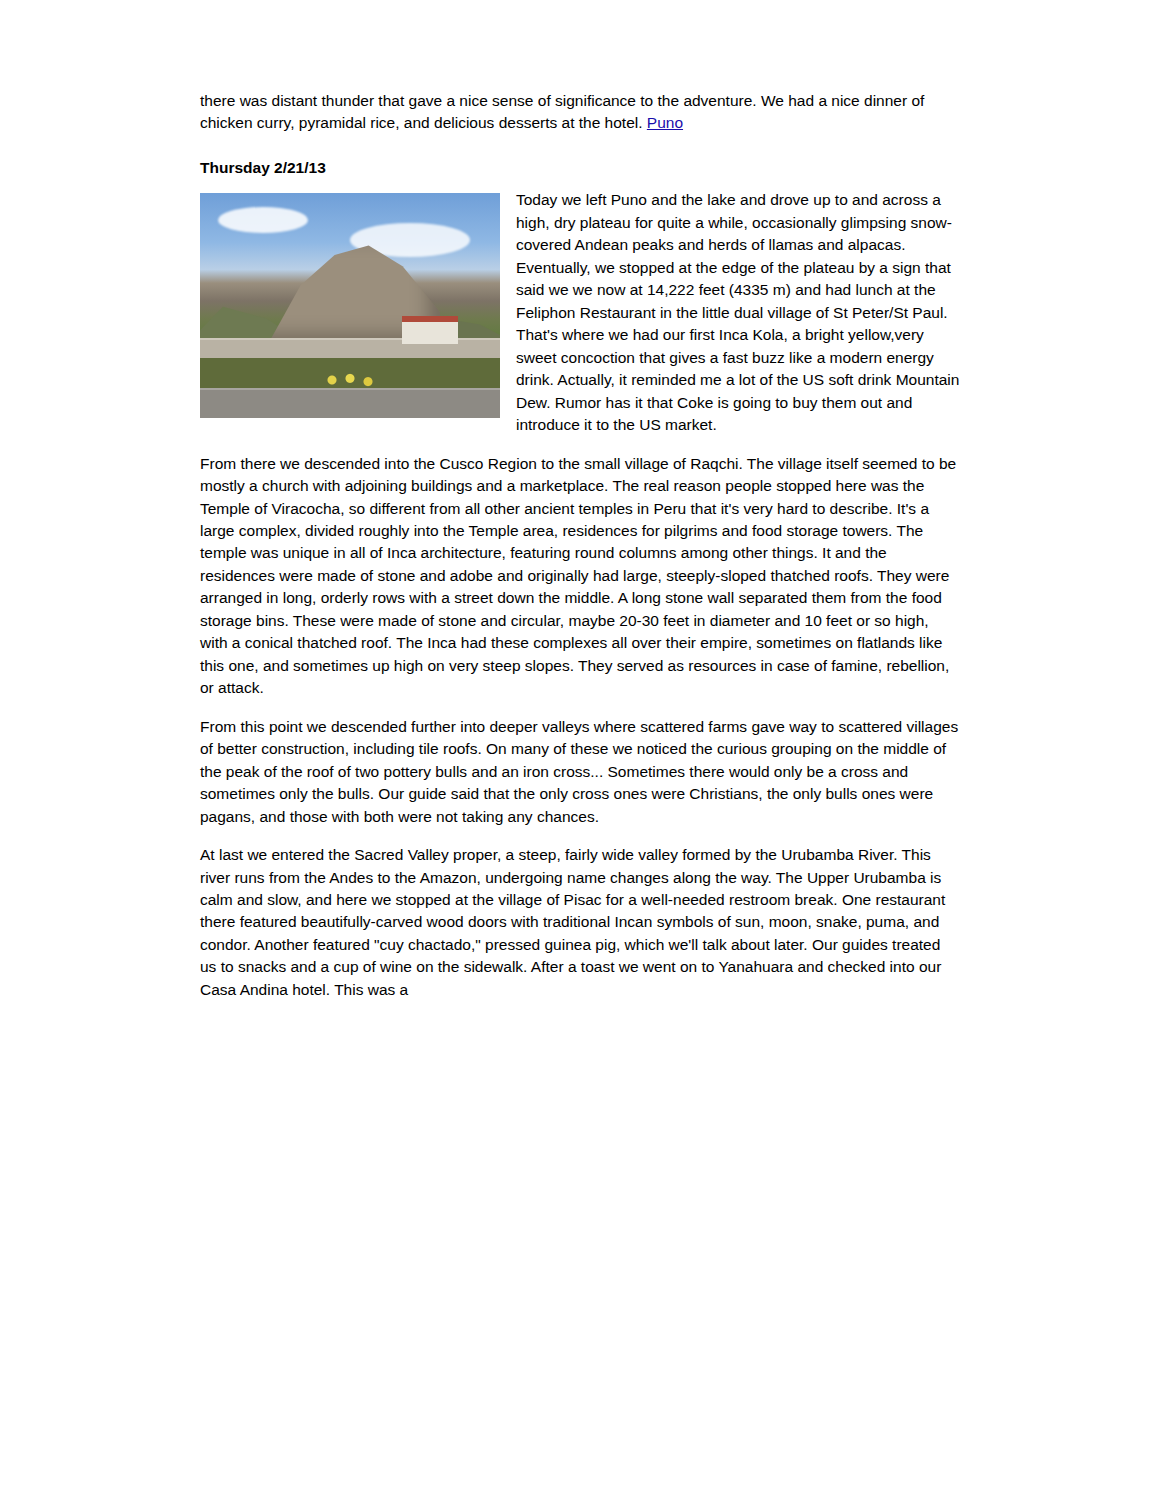there was distant thunder that gave a nice sense of significance to the adventure. We had a nice dinner of chicken curry, pyramidal rice, and delicious desserts at the hotel. Puno
Thursday 2/21/13
Today we left Puno and the lake and drove up to and across a high, dry plateau for quite a while, occasionally glimpsing snow-covered Andean peaks and herds of llamas and alpacas. Eventually, we stopped at the edge of the plateau by a sign that said we we now at 14,222 feet (4335 m) and had lunch at the Feliphon Restaurant in the little dual village of St Peter/St Paul. That's where we had our first Inca Kola, a bright yellow,very sweet concoction that gives a fast buzz like a modern energy drink. Actually, it reminded me a lot of the US soft drink Mountain Dew. Rumor has it that Coke is going to buy them out and introduce it to the US market.
From there we descended into the Cusco Region to the small village of Raqchi. The village itself seemed to be mostly a church with adjoining buildings and a marketplace. The real reason people stopped here was the Temple of Viracocha, so different from all other ancient temples in Peru that it's very hard to describe. It's a large complex, divided roughly into the Temple area, residences for pilgrims and food storage towers. The temple was unique in all of Inca architecture, featuring round columns among other things. It and the residences were made of stone and adobe and originally had large, steeply-sloped thatched roofs. They were arranged in long, orderly rows with a street down the middle. A long stone wall separated them from the food storage bins. These were made of stone and circular, maybe 20-30 feet in diameter and 10 feet or so high, with a conical thatched roof. The Inca had these complexes all over their empire, sometimes on flatlands like this one, and sometimes up high on very steep slopes. They served as resources in case of famine, rebellion, or attack.
From this point we descended further into deeper valleys where scattered farms gave way to scattered villages of better construction, including tile roofs. On many of these we noticed the curious grouping on the middle of the peak of the roof of two pottery bulls and an iron cross... Sometimes there would only be a cross and sometimes only the bulls. Our guide said that the only cross ones were Christians, the only bulls ones were pagans, and those with both were not taking any chances.
At last we entered the Sacred Valley proper, a steep, fairly wide valley formed by the Urubamba River. This river runs from the Andes to the Amazon, undergoing name changes along the way. The Upper Urubamba is calm and slow, and here we stopped at the village of Pisac for a well-needed restroom break. One restaurant there featured beautifully-carved wood doors with traditional Incan symbols of sun, moon, snake, puma, and condor. Another featured "cuy chactado," pressed guinea pig, which we'll talk about later. Our guides treated us to snacks and a cup of wine on the sidewalk. After a toast we went on to Yanahuara and checked into our Casa Andina hotel. This was a